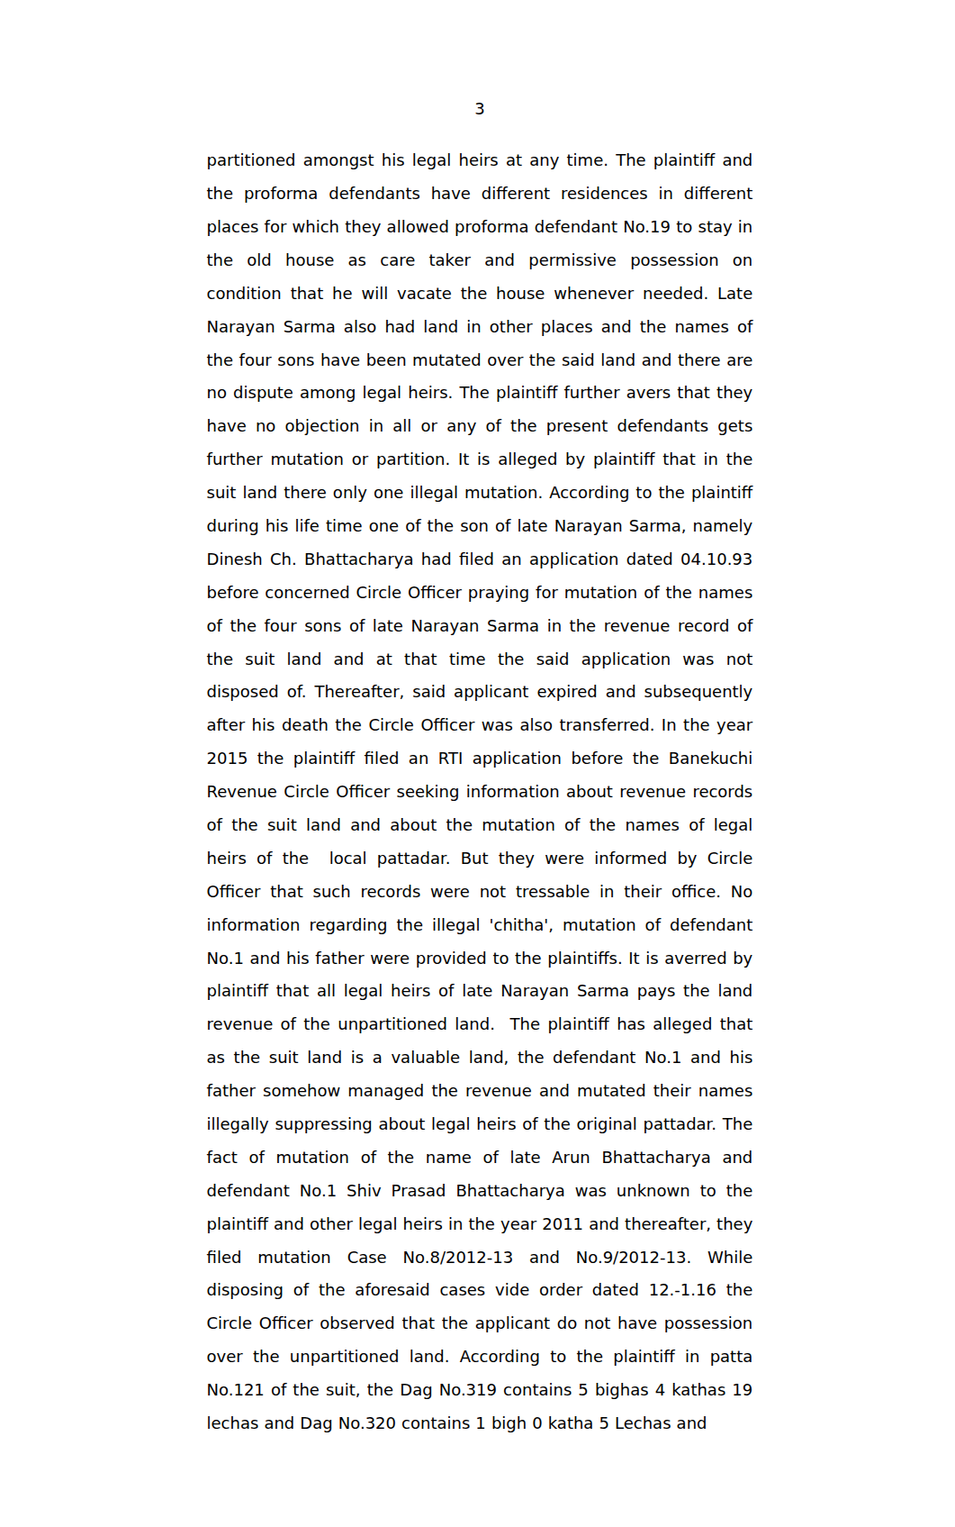3
partitioned amongst his legal heirs at any time. The plaintiff and the proforma defendants have different residences in different places for which they allowed proforma defendant No.19 to stay in the old house as care taker and permissive possession on condition that he will vacate the house whenever needed. Late Narayan Sarma also had land in other places and the names of the four sons have been mutated over the said land and there are no dispute among legal heirs. The plaintiff further avers that they have no objection in all or any of the present defendants gets further mutation or partition. It is alleged by plaintiff that in the suit land there only one illegal mutation. According to the plaintiff during his life time one of the son of late Narayan Sarma, namely Dinesh Ch. Bhattacharya had filed an application dated 04.10.93 before concerned Circle Officer praying for mutation of the names of the four sons of late Narayan Sarma in the revenue record of the suit land and at that time the said application was not disposed of. Thereafter, said applicant expired and subsequently after his death the Circle Officer was also transferred. In the year 2015 the plaintiff filed an RTI application before the Banekuchi Revenue Circle Officer seeking information about revenue records of the suit land and about the mutation of the names of legal heirs of the local pattadar. But they were informed by Circle Officer that such records were not tressable in their office. No information regarding the illegal 'chitha', mutation of defendant No.1 and his father were provided to the plaintiffs. It is averred by plaintiff that all legal heirs of late Narayan Sarma pays the land revenue of the unpartitioned land. The plaintiff has alleged that as the suit land is a valuable land, the defendant No.1 and his father somehow managed the revenue and mutated their names illegally suppressing about legal heirs of the original pattadar. The fact of mutation of the name of late Arun Bhattacharya and defendant No.1 Shiv Prasad Bhattacharya was unknown to the plaintiff and other legal heirs in the year 2011 and thereafter, they filed mutation Case No.8/2012-13 and No.9/2012-13. While disposing of the aforesaid cases vide order dated 12.-1.16 the Circle Officer observed that the applicant do not have possession over the unpartitioned land. According to the plaintiff in patta No.121 of the suit, the Dag No.319 contains 5 bighas 4 kathas 19 lechas and Dag No.320 contains 1 bigh 0 katha 5 Lechas and